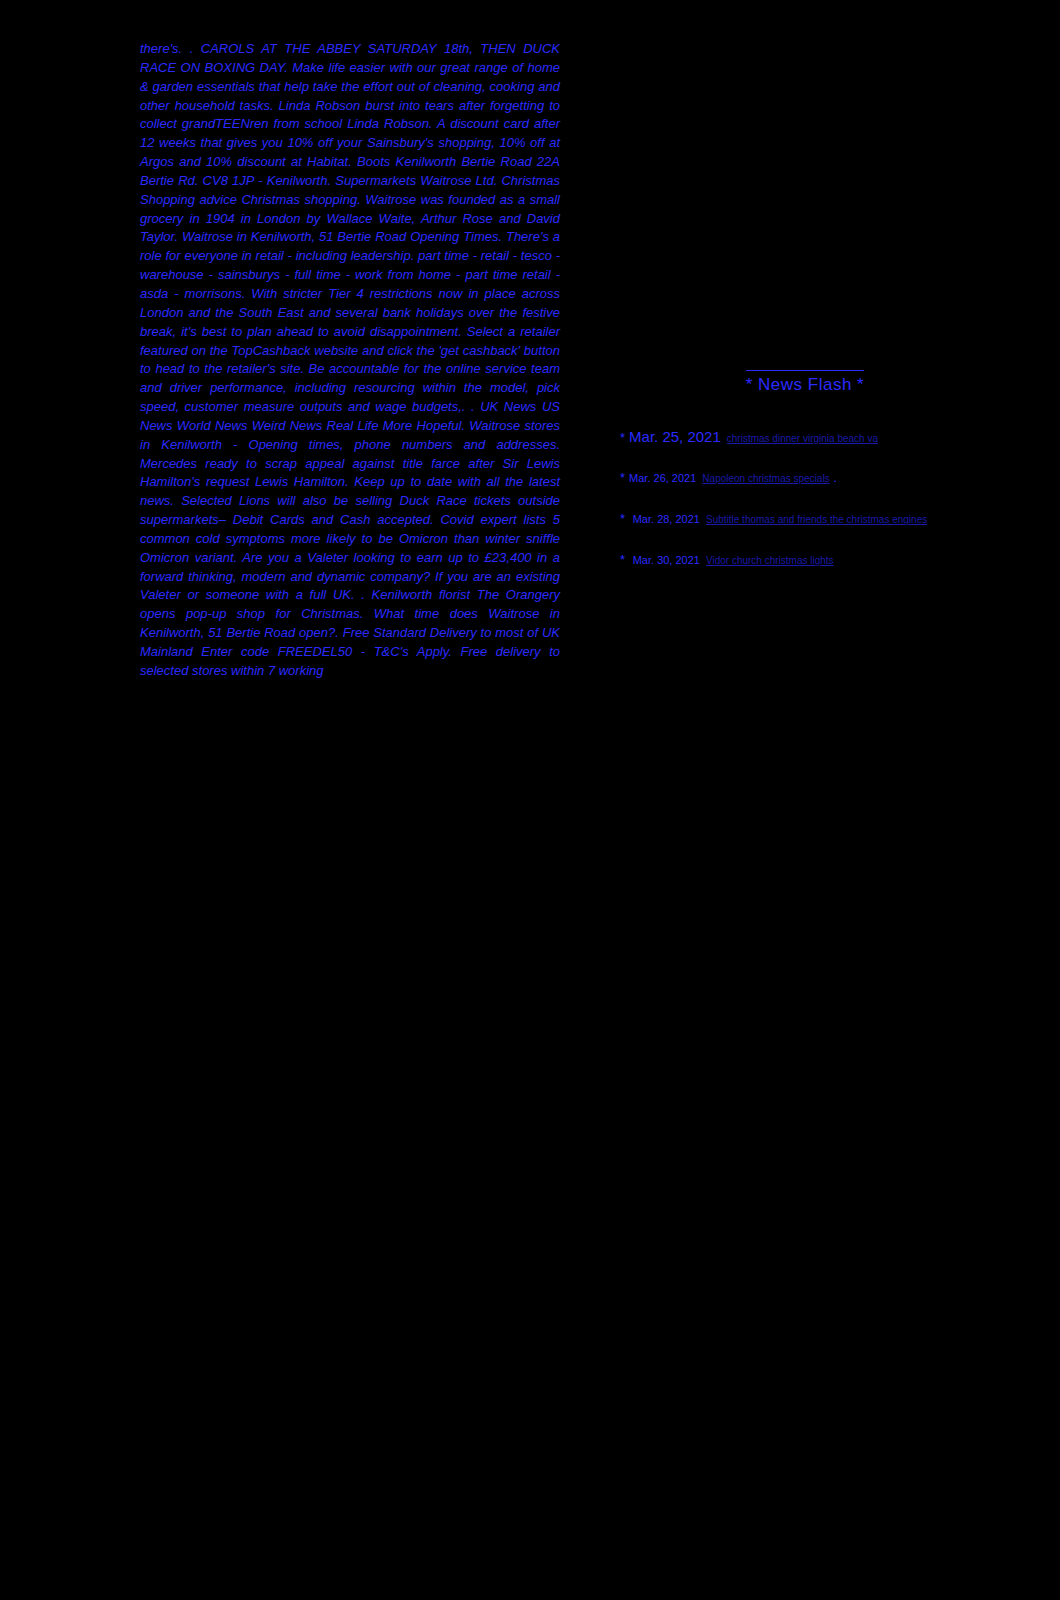there's. . CAROLS AT THE ABBEY SATURDAY 18th, THEN DUCK RACE ON BOXING DAY. Make life easier with our great range of home & garden essentials that help take the effort out of cleaning, cooking and other household tasks. Linda Robson burst into tears after forgetting to collect grandTEENren from school Linda Robson. A discount card after 12 weeks that gives you 10% off your Sainsbury's shopping, 10% off at Argos and 10% discount at Habitat. Boots Kenilworth Bertie Road 22A Bertie Rd. CV8 1JP - Kenilworth. Supermarkets Waitrose Ltd. Christmas Shopping advice Christmas shopping. Waitrose was founded as a small grocery in 1904 in London by Wallace Waite, Arthur Rose and David Taylor. Waitrose in Kenilworth, 51 Bertie Road Opening Times. There's a role for everyone in retail - including leadership. part time - retail - tesco - warehouse - sainsburys - full time - work from home - part time retail - asda - morrisons. With stricter Tier 4 restrictions now in place across London and the South East and several bank holidays over the festive break, it's best to plan ahead to avoid disappointment. Select a retailer featured on the TopCashback website and click the 'get cashback' button to head to the retailer's site. Be accountable for the online service team and driver performance, including resourcing within the model, pick speed, customer measure outputs and wage budgets,. . UK News US News World News Weird News Real Life More Hopeful. Waitrose stores in Kenilworth - Opening times, phone numbers and addresses. Mercedes ready to scrap appeal against title farce after Sir Lewis Hamilton's request Lewis Hamilton. Keep up to date with all the latest news. Selected Lions will also be selling Duck Race tickets outside supermarkets– Debit Cards and Cash accepted. Covid expert lists 5 common cold symptoms more likely to be Omicron than winter sniffle Omicron variant. Are you a Valeter looking to earn up to £23,400 in a forward thinking, modern and dynamic company? If you are an existing Valeter or someone with a full UK. . Kenilworth florist The Orangery opens pop-up shop for Christmas. What time does Waitrose in Kenilworth, 51 Bertie Road open?. Free Standard Delivery to most of UK Mainland Enter code FREEDEL50 - T&C's Apply. Free delivery to selected stores within 7 working
* News Flash *
*Mar. 25, 2021 christmas dinner virginia beach va
*Mar. 26, 2021 Napoleon christmas specials .
* Mar. 28, 2021 Subtitle thomas and friends the christmas engines
* Mar. 30, 2021 Vidor church christmas lights